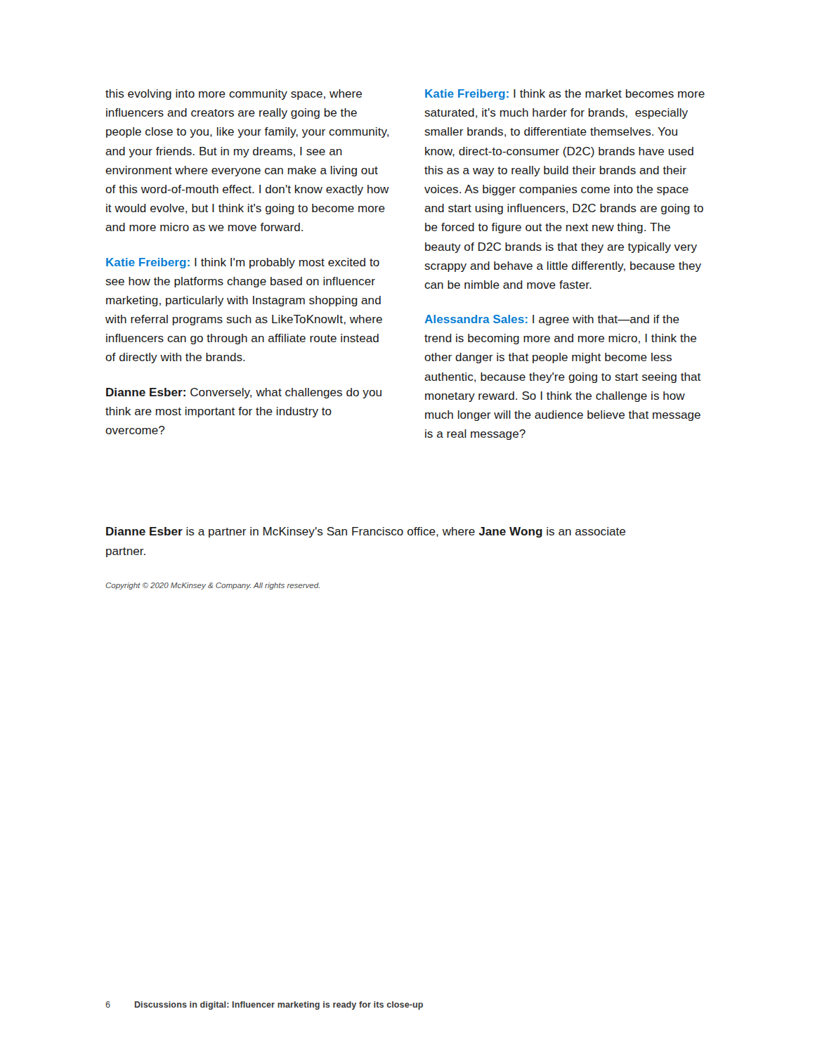this evolving into more community space, where influencers and creators are really going be the people close to you, like your family, your community, and your friends. But in my dreams, I see an environment where everyone can make a living out of this word-of-mouth effect. I don't know exactly how it would evolve, but I think it's going to become more and more micro as we move forward.
Katie Freiberg: I think I'm probably most excited to see how the platforms change based on influencer marketing, particularly with Instagram shopping and with referral programs such as LikeToKnowIt, where influencers can go through an affiliate route instead of directly with the brands.
Dianne Esber: Conversely, what challenges do you think are most important for the industry to overcome?
Katie Freiberg: I think as the market becomes more saturated, it's much harder for brands, especially smaller brands, to differentiate themselves. You know, direct-to-consumer (D2C) brands have used this as a way to really build their brands and their voices. As bigger companies come into the space and start using influencers, D2C brands are going to be forced to figure out the next new thing. The beauty of D2C brands is that they are typically very scrappy and behave a little differently, because they can be nimble and move faster.
Alessandra Sales: I agree with that—and if the trend is becoming more and more micro, I think the other danger is that people might become less authentic, because they're going to start seeing that monetary reward. So I think the challenge is how much longer will the audience believe that message is a real message?
Dianne Esber is a partner in McKinsey's San Francisco office, where Jane Wong is an associate partner.
Copyright © 2020 McKinsey & Company. All rights reserved.
6 Discussions in digital: Influencer marketing is ready for its close-up